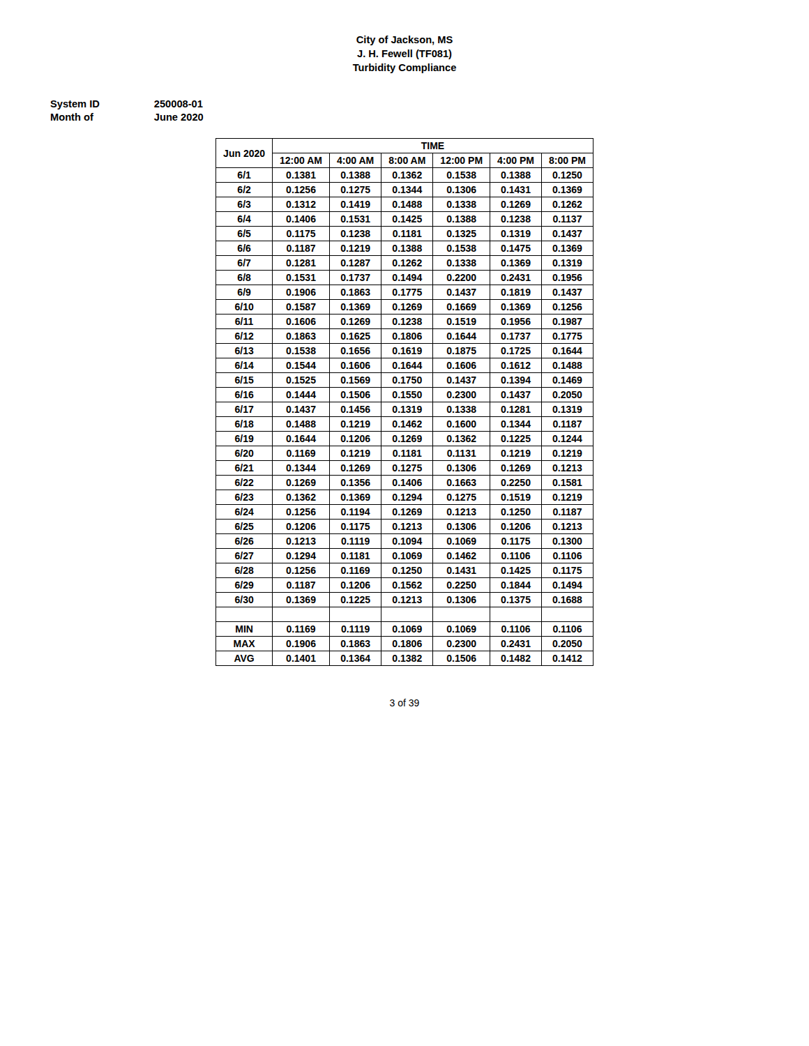City of Jackson, MS
J. H. Fewell (TF081)
Turbidity Compliance
| System ID | 250008-01 |
| Month of | June 2020 |
| Jun 2020 | TIME |
| --- | --- |
| 12:00 AM | 4:00 AM | 8:00 AM | 12:00 PM | 4:00 PM | 8:00 PM |
| 6/1 | 0.1381 | 0.1388 | 0.1362 | 0.1538 | 0.1388 | 0.1250 |
| 6/2 | 0.1256 | 0.1275 | 0.1344 | 0.1306 | 0.1431 | 0.1369 |
| 6/3 | 0.1312 | 0.1419 | 0.1488 | 0.1338 | 0.1269 | 0.1262 |
| 6/4 | 0.1406 | 0.1531 | 0.1425 | 0.1388 | 0.1238 | 0.1137 |
| 6/5 | 0.1175 | 0.1238 | 0.1181 | 0.1325 | 0.1319 | 0.1437 |
| 6/6 | 0.1187 | 0.1219 | 0.1388 | 0.1538 | 0.1475 | 0.1369 |
| 6/7 | 0.1281 | 0.1287 | 0.1262 | 0.1338 | 0.1369 | 0.1319 |
| 6/8 | 0.1531 | 0.1737 | 0.1494 | 0.2200 | 0.2431 | 0.1956 |
| 6/9 | 0.1906 | 0.1863 | 0.1775 | 0.1437 | 0.1819 | 0.1437 |
| 6/10 | 0.1587 | 0.1369 | 0.1269 | 0.1669 | 0.1369 | 0.1256 |
| 6/11 | 0.1606 | 0.1269 | 0.1238 | 0.1519 | 0.1956 | 0.1987 |
| 6/12 | 0.1863 | 0.1625 | 0.1806 | 0.1644 | 0.1737 | 0.1775 |
| 6/13 | 0.1538 | 0.1656 | 0.1619 | 0.1875 | 0.1725 | 0.1644 |
| 6/14 | 0.1544 | 0.1606 | 0.1644 | 0.1606 | 0.1612 | 0.1488 |
| 6/15 | 0.1525 | 0.1569 | 0.1750 | 0.1437 | 0.1394 | 0.1469 |
| 6/16 | 0.1444 | 0.1506 | 0.1550 | 0.2300 | 0.1437 | 0.2050 |
| 6/17 | 0.1437 | 0.1456 | 0.1319 | 0.1338 | 0.1281 | 0.1319 |
| 6/18 | 0.1488 | 0.1219 | 0.1462 | 0.1600 | 0.1344 | 0.1187 |
| 6/19 | 0.1644 | 0.1206 | 0.1269 | 0.1362 | 0.1225 | 0.1244 |
| 6/20 | 0.1169 | 0.1219 | 0.1181 | 0.1131 | 0.1219 | 0.1219 |
| 6/21 | 0.1344 | 0.1269 | 0.1275 | 0.1306 | 0.1269 | 0.1213 |
| 6/22 | 0.1269 | 0.1356 | 0.1406 | 0.1663 | 0.2250 | 0.1581 |
| 6/23 | 0.1362 | 0.1369 | 0.1294 | 0.1275 | 0.1519 | 0.1219 |
| 6/24 | 0.1256 | 0.1194 | 0.1269 | 0.1213 | 0.1250 | 0.1187 |
| 6/25 | 0.1206 | 0.1175 | 0.1213 | 0.1306 | 0.1206 | 0.1213 |
| 6/26 | 0.1213 | 0.1119 | 0.1094 | 0.1069 | 0.1175 | 0.1300 |
| 6/27 | 0.1294 | 0.1181 | 0.1069 | 0.1462 | 0.1106 | 0.1106 |
| 6/28 | 0.1256 | 0.1169 | 0.1250 | 0.1431 | 0.1425 | 0.1175 |
| 6/29 | 0.1187 | 0.1206 | 0.1562 | 0.2250 | 0.1844 | 0.1494 |
| 6/30 | 0.1369 | 0.1225 | 0.1213 | 0.1306 | 0.1375 | 0.1688 |
| MIN | 0.1169 | 0.1119 | 0.1069 | 0.1069 | 0.1106 | 0.1106 |
| MAX | 0.1906 | 0.1863 | 0.1806 | 0.2300 | 0.2431 | 0.2050 |
| AVG | 0.1401 | 0.1364 | 0.1382 | 0.1506 | 0.1482 | 0.1412 |
3 of 39